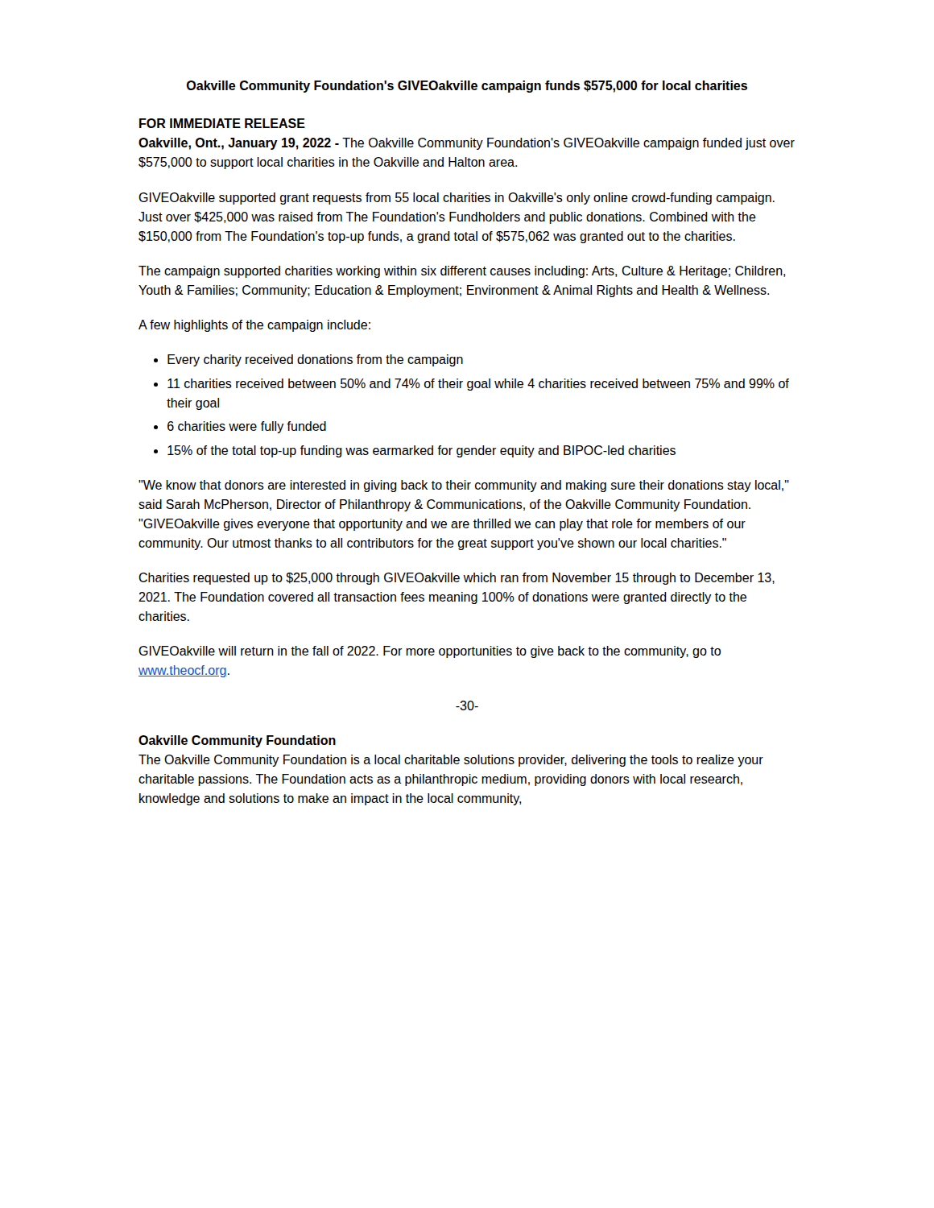Oakville Community Foundation's GIVEOakville campaign funds $575,000 for local charities
FOR IMMEDIATE RELEASE
Oakville, Ont., January 19, 2022 - The Oakville Community Foundation's GIVEOakville campaign funded just over $575,000 to support local charities in the Oakville and Halton area.
GIVEOakville supported grant requests from 55 local charities in Oakville's only online crowd-funding campaign. Just over $425,000 was raised from The Foundation's Fundholders and public donations. Combined with the $150,000 from The Foundation's top-up funds, a grand total of $575,062 was granted out to the charities.
The campaign supported charities working within six different causes including: Arts, Culture & Heritage; Children, Youth & Families; Community; Education & Employment; Environment & Animal Rights and Health & Wellness.
A few highlights of the campaign include:
Every charity received donations from the campaign
11 charities received between 50% and 74% of their goal while 4 charities received between 75% and 99% of their goal
6 charities were fully funded
15% of the total top-up funding was earmarked for gender equity and BIPOC-led charities
"We know that donors are interested in giving back to their community and making sure their donations stay local," said Sarah McPherson, Director of Philanthropy & Communications, of the Oakville Community Foundation. "GIVEOakville gives everyone that opportunity and we are thrilled we can play that role for members of our community. Our utmost thanks to all contributors for the great support you've shown our local charities."
Charities requested up to $25,000 through GIVEOakville which ran from November 15 through to December 13, 2021. The Foundation covered all transaction fees meaning 100% of donations were granted directly to the charities.
GIVEOakville will return in the fall of 2022. For more opportunities to give back to the community, go to www.theocf.org.
-30-
Oakville Community Foundation
The Oakville Community Foundation is a local charitable solutions provider, delivering the tools to realize your charitable passions. The Foundation acts as a philanthropic medium, providing donors with local research, knowledge and solutions to make an impact in the local community,